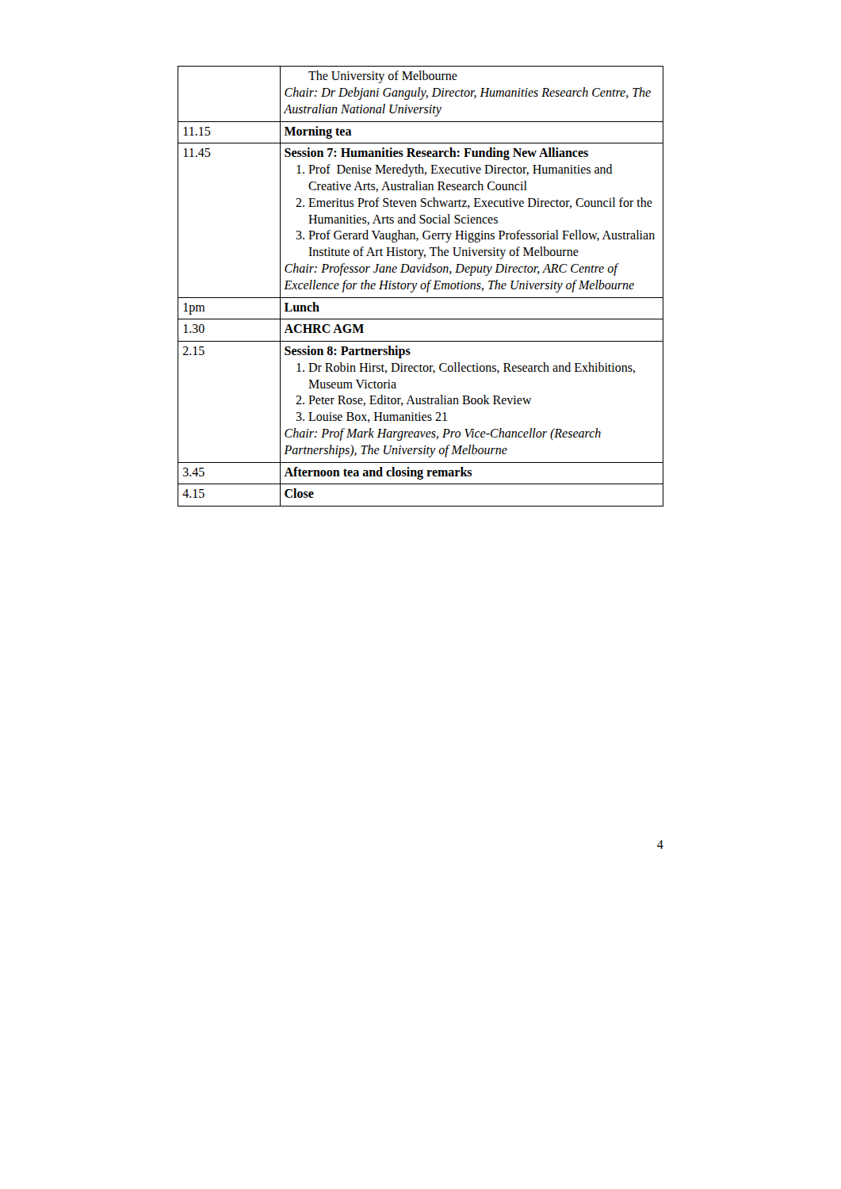| | The University of Melbourne Chair: Dr Debjani Ganguly, Director, Humanities Research Centre, The Australian National University |
| 11.15 | Morning tea |
| 11.45 | Session 7: Humanities Research: Funding New Alliances Prof Denise Meredyth, Executive Director, Humanities and Creative Arts, Australian Research Council Emeritus Prof Steven Schwartz, Executive Director, Council for the Humanities, Arts and Social Sciences Prof Gerard Vaughan, Gerry Higgins Professorial Fellow, Australian Institute of Art History, The University of Melbourne Chair: Professor Jane Davidson, Deputy Director, ARC Centre of Excellence for the History of Emotions, The University of Melbourne |
| 1pm | Lunch |
| 1.30 | ACHRC AGM |
| 2.15 | Session 8: Partnerships Dr Robin Hirst, Director, Collections, Research and Exhibitions, Museum Victoria Peter Rose, Editor, Australian Book Review Louise Box, Humanities 21 Chair: Prof Mark Hargreaves, Pro Vice-Chancellor (Research Partnerships), The University of Melbourne |
| 3.45 | Afternoon tea and closing remarks |
| 4.15 | Close |
4